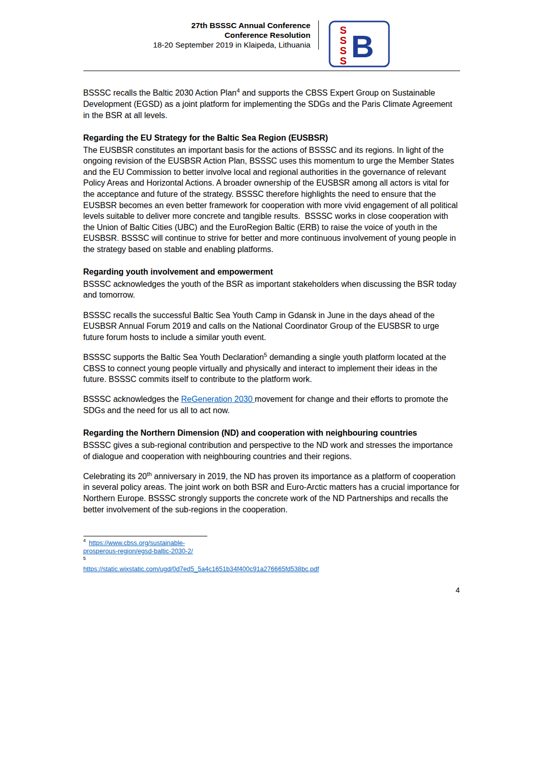27th BSSSC Annual Conference
Conference Resolution
18-20 September 2019 in Klaipeda, Lithuania
BSSSC logo S S S S B
BSSSC recalls the Baltic 2030 Action Plan4 and supports the CBSS Expert Group on Sustainable Development (EGSD) as a joint platform for implementing the SDGs and the Paris Climate Agreement in the BSR at all levels.
Regarding the EU Strategy for the Baltic Sea Region (EUSBSR)
The EUSBSR constitutes an important basis for the actions of BSSSC and its regions. In light of the ongoing revision of the EUSBSR Action Plan, BSSSC uses this momentum to urge the Member States and the EU Commission to better involve local and regional authorities in the governance of relevant Policy Areas and Horizontal Actions. A broader ownership of the EUSBSR among all actors is vital for the acceptance and future of the strategy. BSSSC therefore highlights the need to ensure that the EUSBSR becomes an even better framework for cooperation with more vivid engagement of all political levels suitable to deliver more concrete and tangible results. BSSSC works in close cooperation with the Union of Baltic Cities (UBC) and the EuroRegion Baltic (ERB) to raise the voice of youth in the EUSBSR. BSSSC will continue to strive for better and more continuous involvement of young people in the strategy based on stable and enabling platforms.
Regarding youth involvement and empowerment
BSSSC acknowledges the youth of the BSR as important stakeholders when discussing the BSR today and tomorrow.
BSSSC recalls the successful Baltic Sea Youth Camp in Gdansk in June in the days ahead of the EUSBSR Annual Forum 2019 and calls on the National Coordinator Group of the EUSBSR to urge future forum hosts to include a similar youth event.
BSSSC supports the Baltic Sea Youth Declaration5 demanding a single youth platform located at the CBSS to connect young people virtually and physically and interact to implement their ideas in the future. BSSSC commits itself to contribute to the platform work.
BSSSC acknowledges the ReGeneration 2030 movement for change and their efforts to promote the SDGs and the need for us all to act now.
Regarding the Northern Dimension (ND) and cooperation with neighbouring countries
BSSSC gives a sub-regional contribution and perspective to the ND work and stresses the importance of dialogue and cooperation with neighbouring countries and their regions.
Celebrating its 20th anniversary in 2019, the ND has proven its importance as a platform of cooperation in several policy areas. The joint work on both BSR and Euro-Arctic matters has a crucial importance for Northern Europe. BSSSC strongly supports the concrete work of the ND Partnerships and recalls the better involvement of the sub-regions in the cooperation.
4 https://www.cbss.org/sustainable-prosperous-region/egsd-baltic-2030-2/
5 https://static.wixstatic.com/ugd/0d7ed5_5a4c1651b34f400c91a276665fd538bc.pdf
4